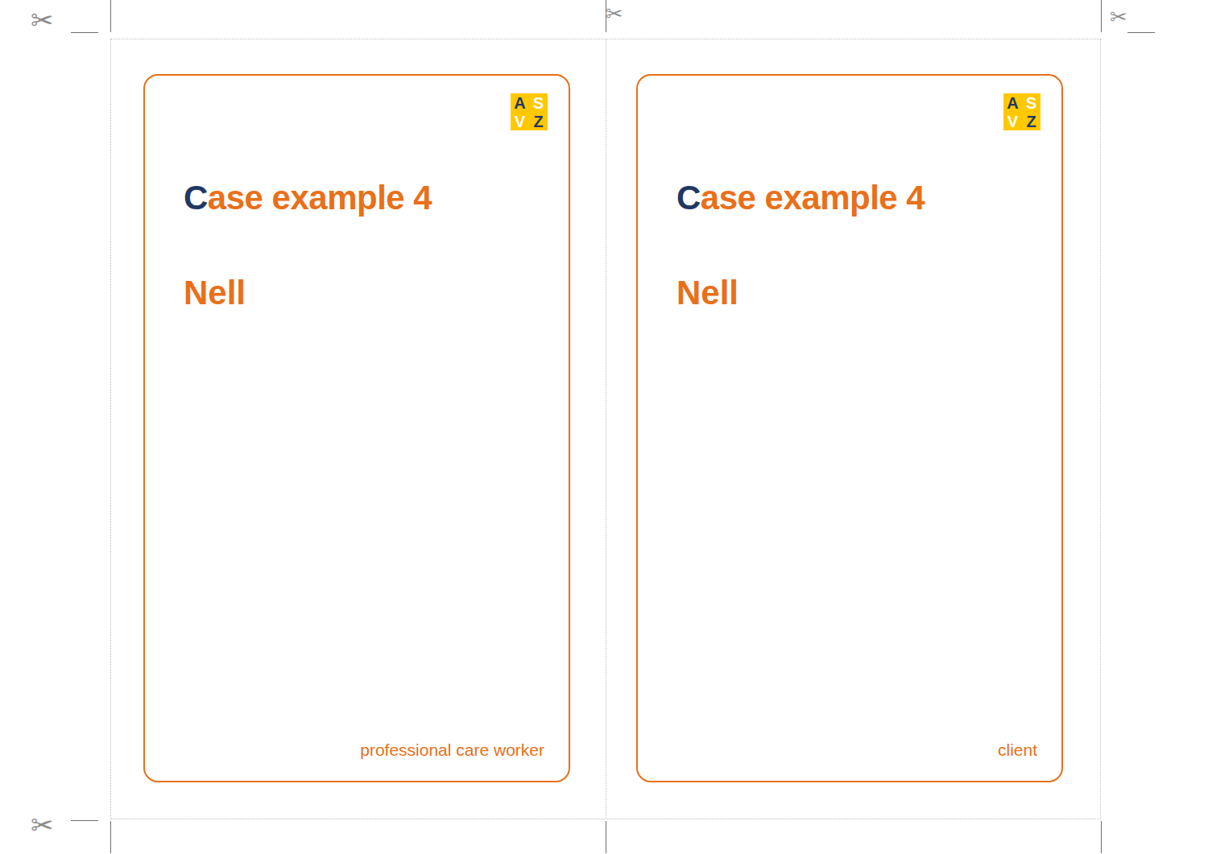✂ ✂ ✂ ✂
AS VZ
Case example 4
Nell
professional care worker
AS VZ
Case example 4
Nell
client